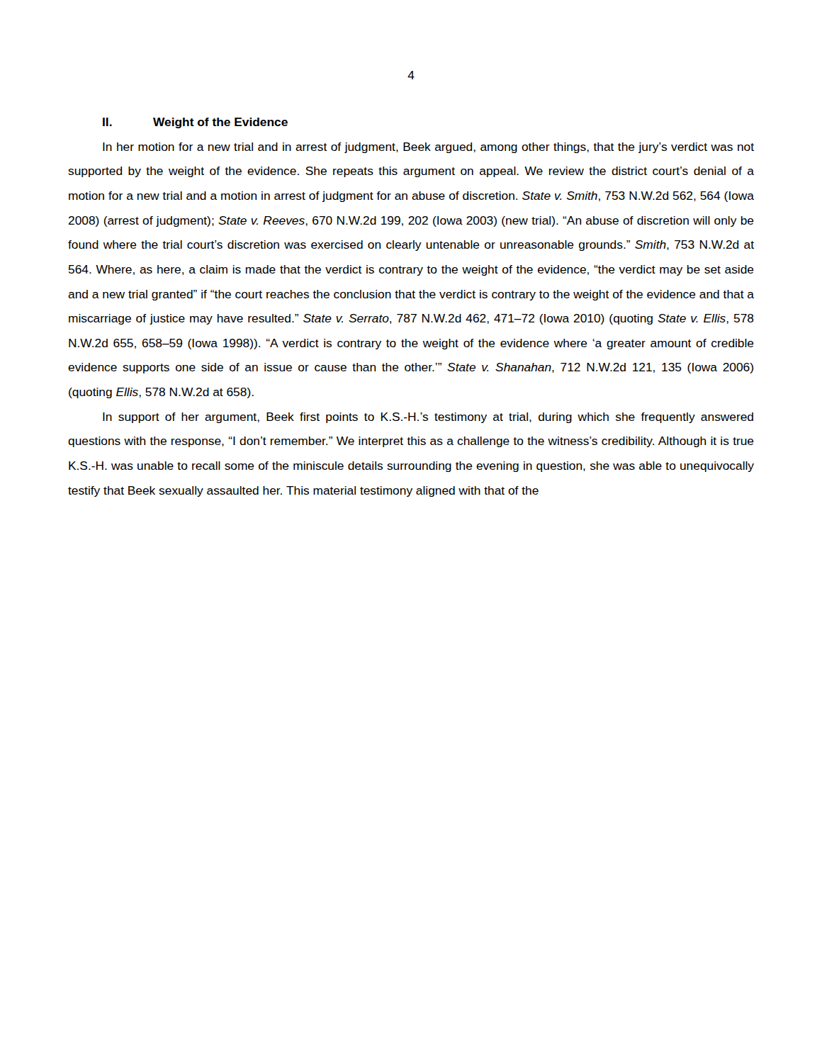4
II. Weight of the Evidence
In her motion for a new trial and in arrest of judgment, Beek argued, among other things, that the jury’s verdict was not supported by the weight of the evidence. She repeats this argument on appeal. We review the district court’s denial of a motion for a new trial and a motion in arrest of judgment for an abuse of discretion. State v. Smith, 753 N.W.2d 562, 564 (Iowa 2008) (arrest of judgment); State v. Reeves, 670 N.W.2d 199, 202 (Iowa 2003) (new trial). “An abuse of discretion will only be found where the trial court’s discretion was exercised on clearly untenable or unreasonable grounds.” Smith, 753 N.W.2d at 564. Where, as here, a claim is made that the verdict is contrary to the weight of the evidence, “the verdict may be set aside and a new trial granted” if “the court reaches the conclusion that the verdict is contrary to the weight of the evidence and that a miscarriage of justice may have resulted.” State v. Serrato, 787 N.W.2d 462, 471–72 (Iowa 2010) (quoting State v. Ellis, 578 N.W.2d 655, 658–59 (Iowa 1998)). “A verdict is contrary to the weight of the evidence where ‘a greater amount of credible evidence supports one side of an issue or cause than the other.’” State v. Shanahan, 712 N.W.2d 121, 135 (Iowa 2006) (quoting Ellis, 578 N.W.2d at 658).
In support of her argument, Beek first points to K.S.-H.’s testimony at trial, during which she frequently answered questions with the response, “I don’t remember.” We interpret this as a challenge to the witness’s credibility. Although it is true K.S.-H. was unable to recall some of the miniscule details surrounding the evening in question, she was able to unequivocally testify that Beek sexually assaulted her. This material testimony aligned with that of the